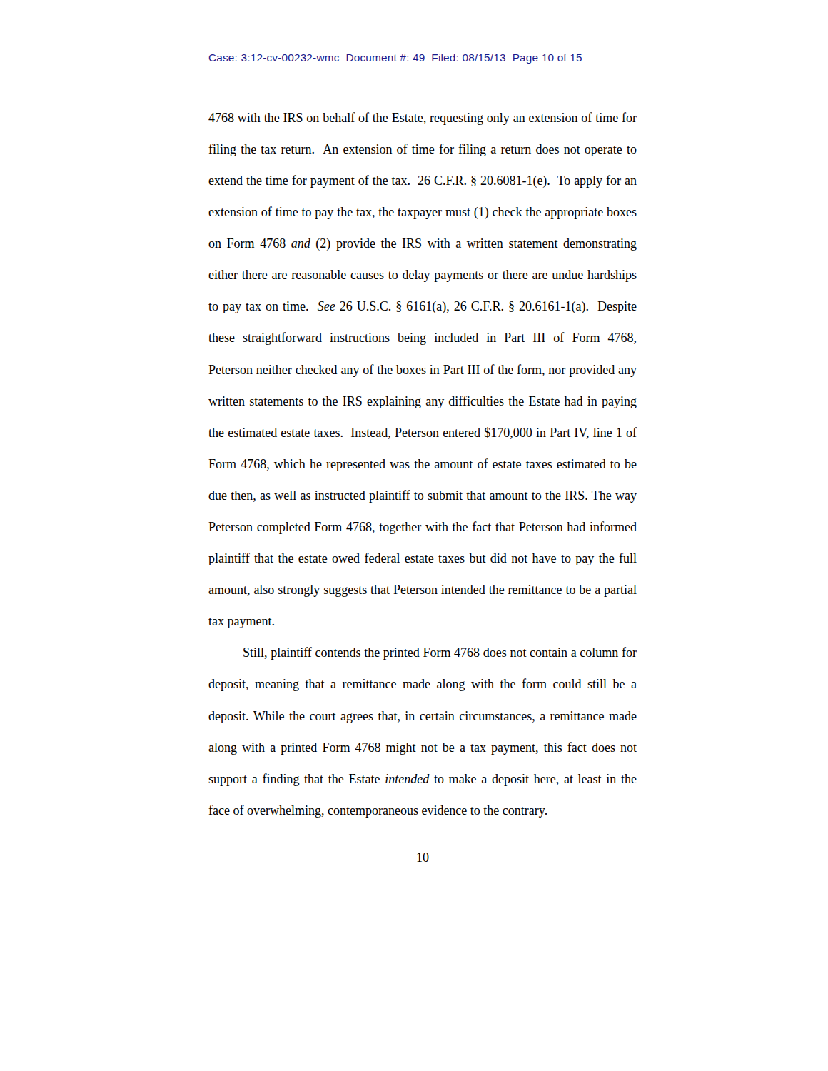Case: 3:12-cv-00232-wmc Document #: 49 Filed: 08/15/13 Page 10 of 15
4768 with the IRS on behalf of the Estate, requesting only an extension of time for filing the tax return. An extension of time for filing a return does not operate to extend the time for payment of the tax. 26 C.F.R. § 20.6081-1(e). To apply for an extension of time to pay the tax, the taxpayer must (1) check the appropriate boxes on Form 4768 and (2) provide the IRS with a written statement demonstrating either there are reasonable causes to delay payments or there are undue hardships to pay tax on time. See 26 U.S.C. § 6161(a), 26 C.F.R. § 20.6161-1(a). Despite these straightforward instructions being included in Part III of Form 4768, Peterson neither checked any of the boxes in Part III of the form, nor provided any written statements to the IRS explaining any difficulties the Estate had in paying the estimated estate taxes. Instead, Peterson entered $170,000 in Part IV, line 1 of Form 4768, which he represented was the amount of estate taxes estimated to be due then, as well as instructed plaintiff to submit that amount to the IRS. The way Peterson completed Form 4768, together with the fact that Peterson had informed plaintiff that the estate owed federal estate taxes but did not have to pay the full amount, also strongly suggests that Peterson intended the remittance to be a partial tax payment.
Still, plaintiff contends the printed Form 4768 does not contain a column for deposit, meaning that a remittance made along with the form could still be a deposit. While the court agrees that, in certain circumstances, a remittance made along with a printed Form 4768 might not be a tax payment, this fact does not support a finding that the Estate intended to make a deposit here, at least in the face of overwhelming, contemporaneous evidence to the contrary.
10